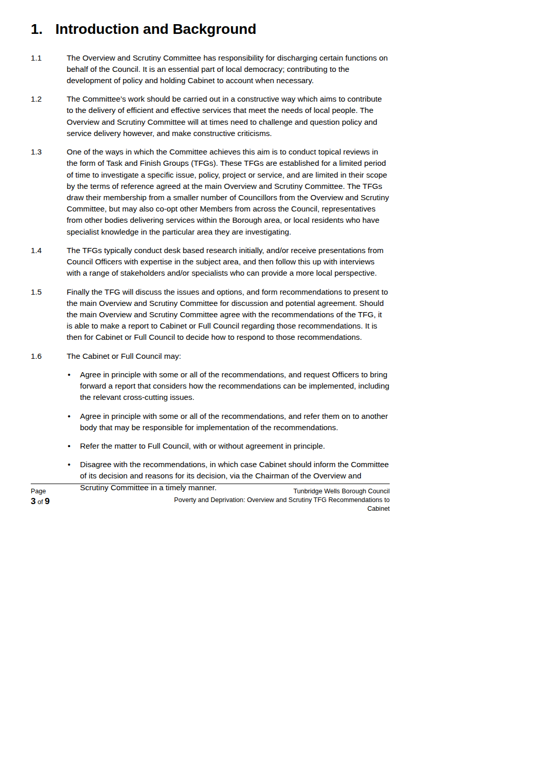1. Introduction and Background
1.1
The Overview and Scrutiny Committee has responsibility for discharging certain functions on behalf of the Council. It is an essential part of local democracy; contributing to the development of policy and holding Cabinet to account when necessary.
1.2
The Committee’s work should be carried out in a constructive way which aims to contribute to the delivery of efficient and effective services that meet the needs of local people. The Overview and Scrutiny Committee will at times need to challenge and question policy and service delivery however, and make constructive criticisms.
1.3
One of the ways in which the Committee achieves this aim is to conduct topical reviews in the form of Task and Finish Groups (TFGs). These TFGs are established for a limited period of time to investigate a specific issue, policy, project or service, and are limited in their scope by the terms of reference agreed at the main Overview and Scrutiny Committee. The TFGs draw their membership from a smaller number of Councillors from the Overview and Scrutiny Committee, but may also co-opt other Members from across the Council, representatives from other bodies delivering services within the Borough area, or local residents who have specialist knowledge in the particular area they are investigating.
1.4
The TFGs typically conduct desk based research initially, and/or receive presentations from Council Officers with expertise in the subject area, and then follow this up with interviews with a range of stakeholders and/or specialists who can provide a more local perspective.
1.5
Finally the TFG will discuss the issues and options, and form recommendations to present to the main Overview and Scrutiny Committee for discussion and potential agreement. Should the main Overview and Scrutiny Committee agree with the recommendations of the TFG, it is able to make a report to Cabinet or Full Council regarding those recommendations. It is then for Cabinet or Full Council to decide how to respond to those recommendations.
1.6
The Cabinet or Full Council may:
•Agree in principle with some or all of the recommendations, and request Officers to bring forward a report that considers how the recommendations can be implemented, including the relevant cross-cutting issues.
•Agree in principle with some or all of the recommendations, and refer them on to another body that may be responsible for implementation of the recommendations.
•Refer the matter to Full Council, with or without agreement in principle.
•Disagree with the recommendations, in which case Cabinet should inform the Committee of its decision and reasons for its decision, via the Chairman of the Overview and Scrutiny Committee in a timely manner.
Page
3 of 9
Tunbridge Wells Borough Council
Poverty and Deprivation: Overview and Scrutiny TFG Recommendations to
Cabinet